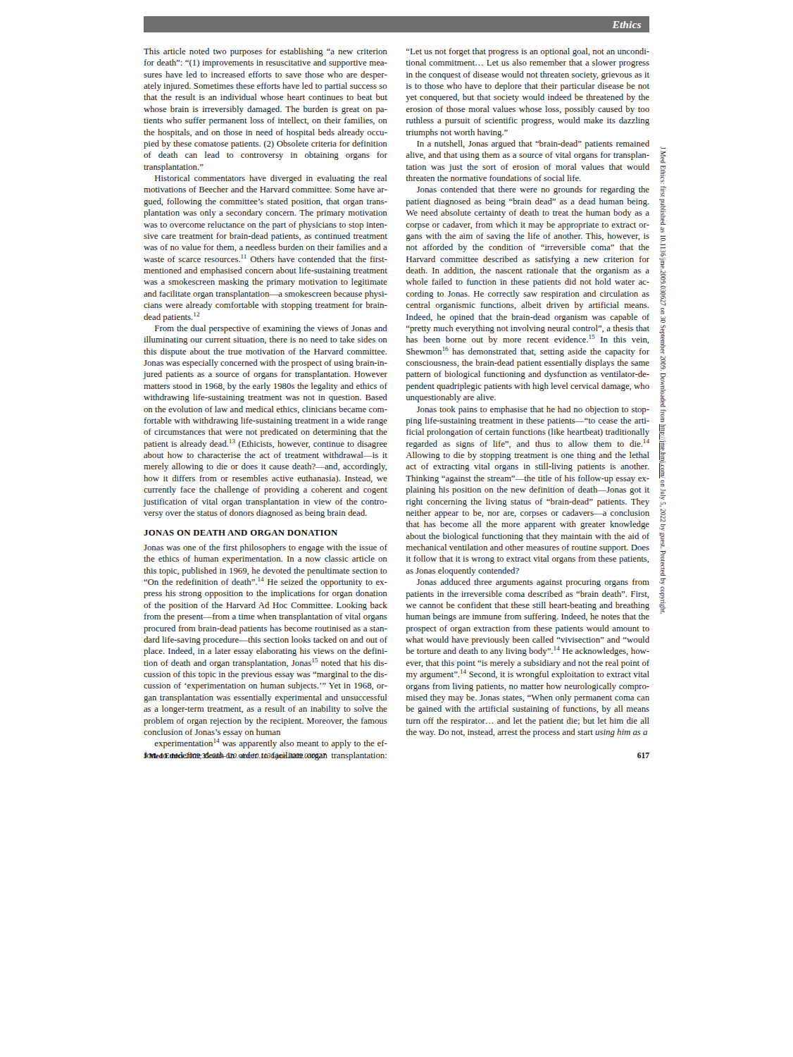Ethics
This article noted two purposes for establishing “a new criterion for death”: “(1) improvements in resuscitative and supportive measures have led to increased efforts to save those who are desperately injured. Sometimes these efforts have led to partial success so that the result is an individual whose heart continues to beat but whose brain is irreversibly damaged. The burden is great on patients who suffer permanent loss of intellect, on their families, on the hospitals, and on those in need of hospital beds already occupied by these comatose patients. (2) Obsolete criteria for definition of death can lead to controversy in obtaining organs for transplantation.”
Historical commentators have diverged in evaluating the real motivations of Beecher and the Harvard committee. Some have argued, following the committee’s stated position, that organ transplantation was only a secondary concern. The primary motivation was to overcome reluctance on the part of physicians to stop intensive care treatment for brain-dead patients, as continued treatment was of no value for them, a needless burden on their families and a waste of scarce resources.11 Others have contended that the first-mentioned and emphasised concern about life-sustaining treatment was a smokescreen masking the primary motivation to legitimate and facilitate organ transplantation—a smokescreen because physicians were already comfortable with stopping treatment for brain-dead patients.12
From the dual perspective of examining the views of Jonas and illuminating our current situation, there is no need to take sides on this dispute about the true motivation of the Harvard committee. Jonas was especially concerned with the prospect of using brain-injured patients as a source of organs for transplantation. However matters stood in 1968, by the early 1980s the legality and ethics of withdrawing life-sustaining treatment was not in question. Based on the evolution of law and medical ethics, clinicians became comfortable with withdrawing life-sustaining treatment in a wide range of circumstances that were not predicated on determining that the patient is already dead.13 (Ethicists, however, continue to disagree about how to characterise the act of treatment withdrawal—is it merely allowing to die or does it cause death?—and, accordingly, how it differs from or resembles active euthanasia). Instead, we currently face the challenge of providing a coherent and cogent justification of vital organ transplantation in view of the controversy over the status of donors diagnosed as being brain dead.
Jonas on death and organ donation
Jonas was one of the first philosophers to engage with the issue of the ethics of human experimentation. In a now classic article on this topic, published in 1969, he devoted the penultimate section to “On the redefinition of death”.14 He seized the opportunity to express his strong opposition to the implications for organ donation of the position of the Harvard Ad Hoc Committee. Looking back from the present—from a time when transplantation of vital organs procured from brain-dead patients has become routinised as a standard life-saving procedure—this section looks tacked on and out of place. Indeed, in a later essay elaborating his views on the definition of death and organ transplantation, Jonas15 noted that his discussion of this topic in the previous essay was “marginal to the discussion of ‘experimentation on human subjects.’” Yet in 1968, organ transplantation was essentially experimental and unsuccessful as a longer-term treatment, as a result of an inability to solve the problem of organ rejection by the recipient. Moreover, the famous conclusion of Jonas’s essay on human
experimentation14 was apparently also meant to apply to the effort to redefine death in order to facilitate organ transplantation: “Let us not forget that progress is an optional goal, not an unconditional commitment… Let us also remember that a slower progress in the conquest of disease would not threaten society, grievous as it is to those who have to deplore that their particular disease be not yet conquered, but that society would indeed be threatened by the erosion of those moral values whose loss, possibly caused by too ruthless a pursuit of scientific progress, would make its dazzling triumphs not worth having.”
In a nutshell, Jonas argued that “brain-dead” patients remained alive, and that using them as a source of vital organs for transplantation was just the sort of erosion of moral values that would threaten the normative foundations of social life.
Jonas contended that there were no grounds for regarding the patient diagnosed as being “brain dead” as a dead human being. We need absolute certainty of death to treat the human body as a corpse or cadaver, from which it may be appropriate to extract organs with the aim of saving the life of another. This, however, is not afforded by the condition of “irreversible coma” that the Harvard committee described as satisfying a new criterion for death. In addition, the nascent rationale that the organism as a whole failed to function in these patients did not hold water according to Jonas. He correctly saw respiration and circulation as central organismic functions, albeit driven by artificial means. Indeed, he opined that the brain-dead organism was capable of “pretty much everything not involving neural control”, a thesis that has been borne out by more recent evidence.15 In this vein, Shewmon16 has demonstrated that, setting aside the capacity for consciousness, the brain-dead patient essentially displays the same pattern of biological functioning and dysfunction as ventilator-dependent quadriplegic patients with high level cervical damage, who unquestionably are alive.
Jonas took pains to emphasise that he had no objection to stopping life-sustaining treatment in these patients—“to cease the artificial prolongation of certain functions (like heartbeat) traditionally regarded as signs of life”, and thus to allow them to die.14 Allowing to die by stopping treatment is one thing and the lethal act of extracting vital organs in still-living patients is another. Thinking “against the stream”—the title of his follow-up essay explaining his position on the new definition of death—Jonas got it right concerning the living status of “brain-dead” patients. They neither appear to be, nor are, corpses or cadavers—a conclusion that has become all the more apparent with greater knowledge about the biological functioning that they maintain with the aid of mechanical ventilation and other measures of routine support. Does it follow that it is wrong to extract vital organs from these patients, as Jonas eloquently contended?
Jonas adduced three arguments against procuring organs from patients in the irreversible coma described as “brain death”. First, we cannot be confident that these still heart-beating and breathing human beings are immune from suffering. Indeed, he notes that the prospect of organ extraction from these patients would amount to what would have previously been called “vivisection” and “would be torture and death to any living body”.14 He acknowledges, however, that this point “is merely a subsidiary and not the real point of my argument”.14 Second, it is wrongful exploitation to extract vital organs from living patients, no matter how neurologically compromised they may be. Jonas states, “When only permanent coma can be gained with the artificial sustaining of functions, by all means turn off the respirator… and let the patient die; but let him die all the way. Do not, instead, arrest the process and start using him as a
J Med Ethics 2009;35:616–620. doi:10.1136/jme.2009.030627
617
J Med Ethics: first published as 10.1136/jme.2009.030627 on 30 September 2009. Downloaded from http://jme.bmj.com/ on July 5, 2022 by guest. Protected by copyright.